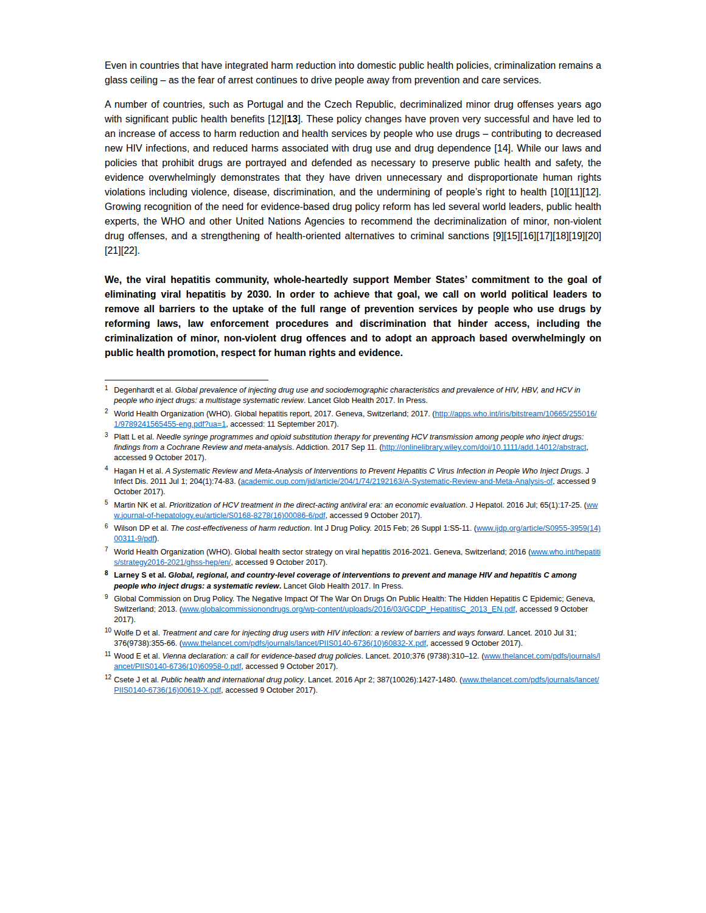Even in countries that have integrated harm reduction into domestic public health policies, criminalization remains a glass ceiling – as the fear of arrest continues to drive people away from prevention and care services.
A number of countries, such as Portugal and the Czech Republic, decriminalized minor drug offenses years ago with significant public health benefits [12][13]. These policy changes have proven very successful and have led to an increase of access to harm reduction and health services by people who use drugs – contributing to decreased new HIV infections, and reduced harms associated with drug use and drug dependence [14]. While our laws and policies that prohibit drugs are portrayed and defended as necessary to preserve public health and safety, the evidence overwhelmingly demonstrates that they have driven unnecessary and disproportionate human rights violations including violence, disease, discrimination, and the undermining of people’s right to health [10][11][12]. Growing recognition of the need for evidence-based drug policy reform has led several world leaders, public health experts, the WHO and other United Nations Agencies to recommend the decriminalization of minor, non-violent drug offenses, and a strengthening of health-oriented alternatives to criminal sanctions [9][15][16][17][18][19][20][21][22].
We, the viral hepatitis community, whole-heartedly support Member States’ commitment to the goal of eliminating viral hepatitis by 2030. In order to achieve that goal, we call on world political leaders to remove all barriers to the uptake of the full range of prevention services by people who use drugs by reforming laws, law enforcement procedures and discrimination that hinder access, including the criminalization of minor, non-violent drug offences and to adopt an approach based overwhelmingly on public health promotion, respect for human rights and evidence.
Degenhardt et al. Global prevalence of injecting drug use and sociodemographic characteristics and prevalence of HIV, HBV, and HCV in people who inject drugs: a multistage systematic review. Lancet Glob Health 2017. In Press.
World Health Organization (WHO). Global hepatitis report, 2017. Geneva, Switzerland; 2017. (http://apps.who.int/iris/bitstream/10665/255016/1/9789241565455-eng.pdf?ua=1, accessed: 11 September 2017).
Platt L et al. Needle syringe programmes and opioid substitution therapy for preventing HCV transmission among people who inject drugs: findings from a Cochrane Review and meta-analysis. Addiction. 2017 Sep 11. (http://onlinelibrary.wiley.com/doi/10.1111/add.14012/abstract, accessed 9 October 2017).
Hagan H et al. A Systematic Review and Meta-Analysis of Interventions to Prevent Hepatitis C Virus Infection in People Who Inject Drugs. J Infect Dis. 2011 Jul 1; 204(1):74-83. (academic.oup.com/jid/article/204/1/74/2192163/A-Systematic-Review-and-Meta-Analysis-of, accessed 9 October 2017).
Martin NK et al. Prioritization of HCV treatment in the direct-acting antiviral era: an economic evaluation. J Hepatol. 2016 Jul; 65(1):17-25. (www.journal-of-hepatology.eu/article/S0168-8278(16)00086-6/pdf, accessed 9 October 2017).
Wilson DP et al. The cost-effectiveness of harm reduction. Int J Drug Policy. 2015 Feb; 26 Suppl 1:S5-11. (www.ijdp.org/article/S0955-3959(14)00311-9/pdf).
World Health Organization (WHO). Global health sector strategy on viral hepatitis 2016-2021. Geneva, Switzerland; 2016 (www.who.int/hepatitis/strategy2016-2021/ghss-hep/en/, accessed 9 October 2017).
Larney S et al. Global, regional, and country-level coverage of interventions to prevent and manage HIV and hepatitis C among people who inject drugs: a systematic review. Lancet Glob Health 2017. In Press.
Global Commission on Drug Policy. The Negative Impact Of The War On Drugs On Public Health: The Hidden Hepatitis C Epidemic; Geneva, Switzerland; 2013. (www.globalcommissionondrugs.org/wp-content/uploads/2016/03/GCDP_HepatitisC_2013_EN.pdf, accessed 9 October 2017).
Wolfe D et al. Treatment and care for injecting drug users with HIV infection: a review of barriers and ways forward. Lancet. 2010 Jul 31; 376(9738):355-66. (www.thelancet.com/pdfs/journals/lancet/PIIS0140-6736(10)60832-X.pdf, accessed 9 October 2017).
Wood E et al. Vienna declaration: a call for evidence-based drug policies. Lancet. 2010;376 (9738):310–12. (www.thelancet.com/pdfs/journals/lancet/PIIS0140-6736(10)60958-0.pdf, accessed 9 October 2017).
Csete J et al. Public health and international drug policy. Lancet. 2016 Apr 2; 387(10026):1427-1480. (www.thelancet.com/pdfs/journals/lancet/PIIS0140-6736(16)00619-X.pdf, accessed 9 October 2017).